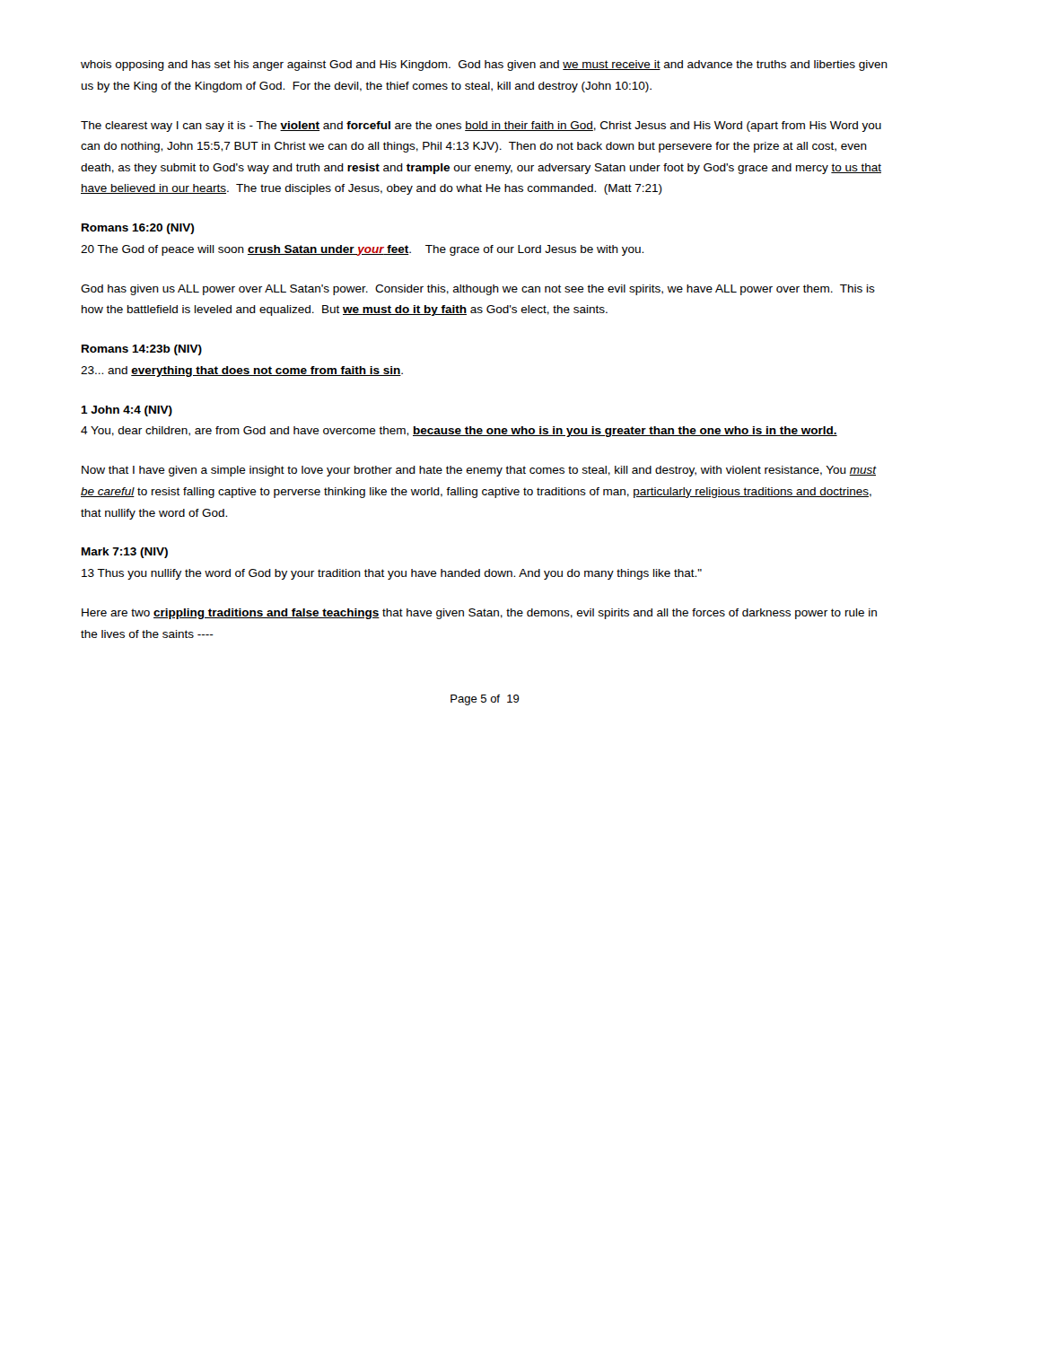whois opposing and has set his anger against God and His Kingdom. God has given and we must receive it and advance the truths and liberties given us by the King of the Kingdom of God. For the devil, the thief comes to steal, kill and destroy (John 10:10).
The clearest way I can say it is - The violent and forceful are the ones bold in their faith in God, Christ Jesus and His Word (apart from His Word you can do nothing, John 15:5,7 BUT in Christ we can do all things, Phil 4:13 KJV). Then do not back down but persevere for the prize at all cost, even death, as they submit to God's way and truth and resist and trample our enemy, our adversary Satan under foot by God's grace and mercy to us that have believed in our hearts. The true disciples of Jesus, obey and do what He has commanded. (Matt 7:21)
Romans 16:20 (NIV)
20 The God of peace will soon crush Satan under your feet. The grace of our Lord Jesus be with you.
God has given us ALL power over ALL Satan's power. Consider this, although we can not see the evil spirits, we have ALL power over them. This is how the battlefield is leveled and equalized. But we must do it by faith as God's elect, the saints.
Romans 14:23b (NIV)
23... and everything that does not come from faith is sin.
1 John 4:4 (NIV)
4 You, dear children, are from God and have overcome them, because the one who is in you is greater than the one who is in the world.
Now that I have given a simple insight to love your brother and hate the enemy that comes to steal, kill and destroy, with violent resistance, You must be careful to resist falling captive to perverse thinking like the world, falling captive to traditions of man, particularly religious traditions and doctrines, that nullify the word of God.
Mark 7:13 (NIV)
13 Thus you nullify the word of God by your tradition that you have handed down. And you do many things like that."
Here are two crippling traditions and false teachings that have given Satan, the demons, evil spirits and all the forces of darkness power to rule in the lives of the saints ----
Page 5 of 19